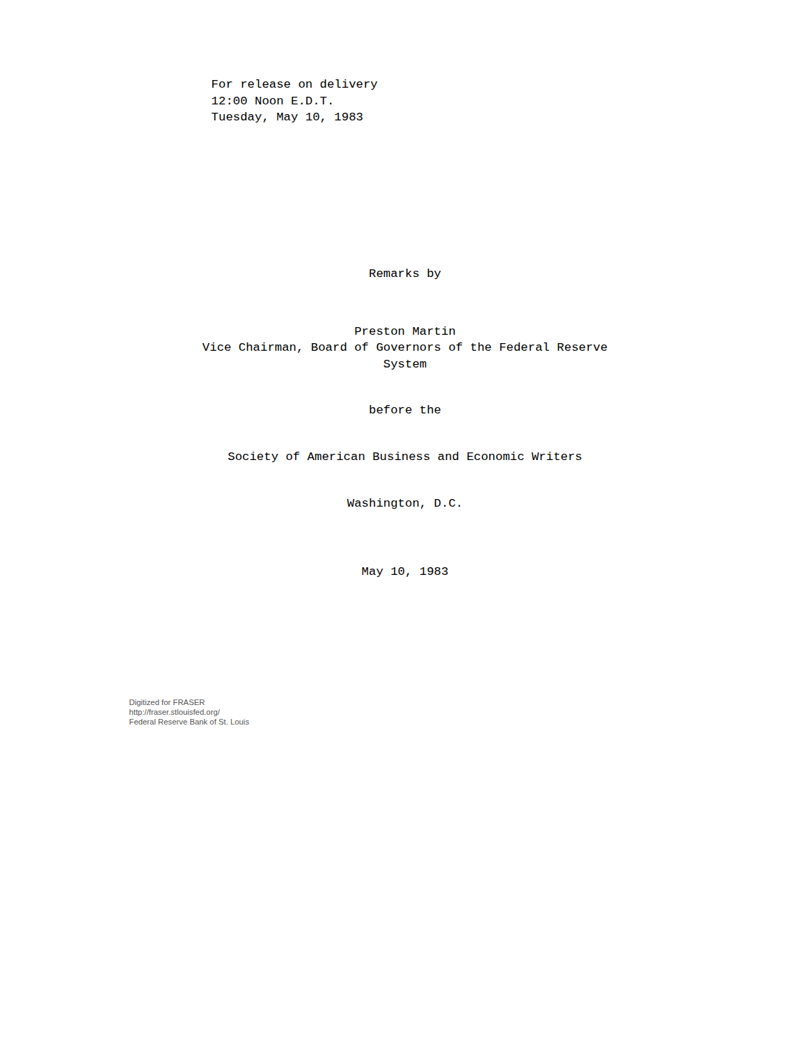For release on delivery 12:00 Noon E.D.T. Tuesday, May 10, 1983
Remarks by
Preston Martin
Vice Chairman, Board of Governors of the Federal Reserve System
before the
Society of American Business and Economic Writers
Washington, D.C.
May 10, 1983
Digitized for FRASER
http://fraser.stlouisfed.org/
Federal Reserve Bank of St. Louis